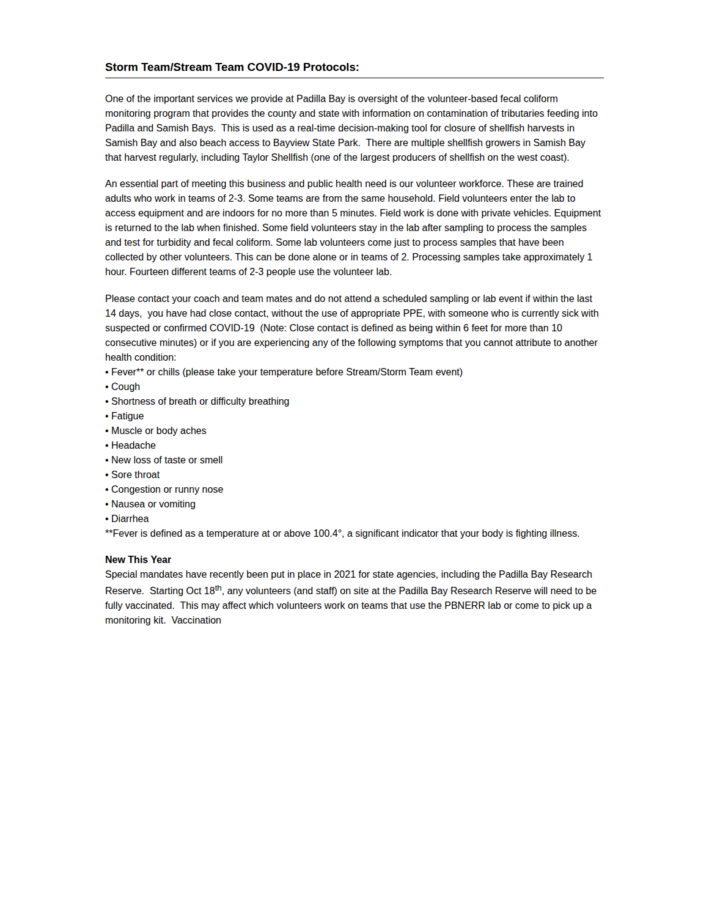Storm Team/Stream Team COVID-19 Protocols:
One of the important services we provide at Padilla Bay is oversight of the volunteer-based fecal coliform monitoring program that provides the county and state with information on contamination of tributaries feeding into Padilla and Samish Bays. This is used as a real-time decision-making tool for closure of shellfish harvests in Samish Bay and also beach access to Bayview State Park. There are multiple shellfish growers in Samish Bay that harvest regularly, including Taylor Shellfish (one of the largest producers of shellfish on the west coast).
An essential part of meeting this business and public health need is our volunteer workforce. These are trained adults who work in teams of 2-3. Some teams are from the same household. Field volunteers enter the lab to access equipment and are indoors for no more than 5 minutes. Field work is done with private vehicles. Equipment is returned to the lab when finished. Some field volunteers stay in the lab after sampling to process the samples and test for turbidity and fecal coliform. Some lab volunteers come just to process samples that have been collected by other volunteers. This can be done alone or in teams of 2. Processing samples take approximately 1 hour. Fourteen different teams of 2-3 people use the volunteer lab.
Please contact your coach and team mates and do not attend a scheduled sampling or lab event if within the last 14 days, you have had close contact, without the use of appropriate PPE, with someone who is currently sick with suspected or confirmed COVID-19 (Note: Close contact is defined as being within 6 feet for more than 10 consecutive minutes) or if you are experiencing any of the following symptoms that you cannot attribute to another health condition:
Fever** or chills (please take your temperature before Stream/Storm Team event)
Cough
Shortness of breath or difficulty breathing
Fatigue
Muscle or body aches
Headache
New loss of taste or smell
Sore throat
Congestion or runny nose
Nausea or vomiting
Diarrhea
**Fever is defined as a temperature at or above 100.4°, a significant indicator that your body is fighting illness.
New This Year
Special mandates have recently been put in place in 2021 for state agencies, including the Padilla Bay Research Reserve. Starting Oct 18th, any volunteers (and staff) on site at the Padilla Bay Research Reserve will need to be fully vaccinated. This may affect which volunteers work on teams that use the PBNERR lab or come to pick up a monitoring kit. Vaccination